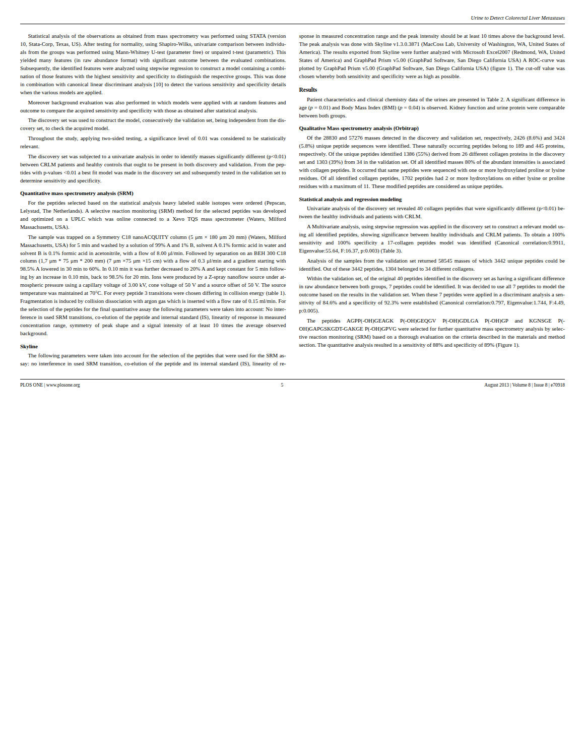Urine to Detect Colorectal Liver Metastases
Statistical analysis of the observations as obtained from mass spectrometry was performed using STATA (version 10, Stata-Corp, Texas, US). After testing for normality, using Shapiro-Wilks, univariate comparison between individuals from the groups was performed using Mann-Whitney U-test (parameter free) or unpaired t-test (parametric). This yielded many features (in raw abundance format) with significant outcome between the evaluated combinations. Subsequently, the identified features were analyzed using stepwise regression to construct a model containing a combination of those features with the highest sensitivity and specificity to distinguish the respective groups. This was done in combination with canonical linear discriminant analysis [10] to detect the various sensitivity and specificity details when the various models are applied.
Moreover background evaluation was also performed in which models were applied with at random features and outcome to compare the acquired sensitivity and specificity with those as obtained after statistical analysis.
The discovery set was used to construct the model, consecutively the validation set, being independent from the discovery set, to check the acquired model.
Throughout the study, applying two-sided testing, a significance level of 0.01 was considered to be statistically relevant.
The discovery set was subjected to a univariate analysis in order to identify masses significantly different (p<0.01) between CRLM patients and healthy controls that ought to be present in both discovery and validation. From the peptides with p-values <0.01 a best fit model was made in the discovery set and subsequently tested in the validation set to determine sensitivity and specificity.
Quantitative mass spectrometry analysis (SRM)
For the peptides selected based on the statistical analysis heavy labeled stable isotopes were ordered (Pepscan, Lelystad, The Netherlands). A selective reaction monitoring (SRM) method for the selected peptides was developed and optimized on a UPLC which was online connected to a Xevo TQS mass spectrometer (Waters, Milford Massachusetts, USA).
The sample was trapped on a Symmetry C18 nanoACQUITY column (5 μm × 180 μm 20 mm) (Waters, Milford Massachusetts, USA) for 5 min and washed by a solution of 99% A and 1% B, solvent A 0.1% formic acid in water and solvent B is 0.1% formic acid in acetonitrile, with a flow of 8.00 μl/min. Followed by separation on an BEH 300 C18 column (1,7 μm * 75 μm * 200 mm) (7 μm ×75 μm ×15 cm) with a flow of 0.3 μl/min and a gradient starting with 98.5% A lowered in 30 min to 60%. In 0.10 min it was further decreased to 20% A and kept constant for 5 min following by an increase in 0.10 min, back to 98.5% for 20 min. Ions were produced by a Z-spray nanoflow source under atmospheric pressure using a capillary voltage of 3.00 kV, cone voltage of 50 V and a source offset of 50 V. The source temperature was maintained at 70°C. For every peptide 3 transitions were chosen differing in collision energy (table 1). Fragmentation is induced by collision dissociation with argon gas which is inserted with a flow rate of 0.15 ml/min. For the selection of the peptides for the final quantitative assay the following parameters were taken into account: No interference in used SRM transitions, co-elution of the peptide and internal standard (IS), linearity of response in measured concentration range, symmetry of peak shape and a signal intensity of at least 10 times the average observed background.
Skyline
The following parameters were taken into account for the selection of the peptides that were used for the SRM assay: no interference in used SRM transition, co-elution of the peptide and its internal standard (IS), linearity of response in measured concentration range and the peak intensity should be at least 10 times above the background level. The peak analysis was done with Skyline v1.3.0.3871 (MacCoss Lab, University of Washington, WA, United States of America). The results exported from Skyline were further analyzed with Microsoft Excel2007 (Redmond, WA, United States of America) and GraphPad Prism v5.00 (GraphPad Software, San Diego California USA) A ROC-curve was plotted by GraphPad Prism v5.00 (GraphPad Software, San Diego California USA) (figure 1). The cut-off value was chosen whereby both sensitivity and specificity were as high as possible.
Results
Patient characteristics and clinical chemistry data of the urines are presented in Table 2. A significant difference in age (p = 0.01) and Body Mass Index (BMI) (p = 0.04) is observed. Kidney function and urine protein were comparable between both groups.
Qualitative Mass spectrometry analysis (Orbitrap)
Of the 28830 and 57276 masses detected in the discovery and validation set, respectively, 2426 (8.6%) and 3424 (5.8%) unique peptide sequences were identified. These naturally occurring peptides belong to 189 and 445 proteins, respectively. Of the unique peptides identified 1386 (55%) derived from 26 different collagen proteins in the discovery set and 1303 (39%) from 34 in the validation set. Of all identified masses 80% of the abundant intensities is associated with collagen peptides. It occurred that same peptides were sequenced with one or more hydroxylated proline or lysine residues. Of all identified collagen peptides, 1702 peptides had 2 or more hydroxylations on either lysine or proline residues with a maximum of 11. These modified peptides are considered as unique peptides.
Statistical analysis and regression modeling
Univariate analysis of the discovery set revealed 40 collagen peptides that were significantly different (p<0.01) between the healthy individuals and patients with CRLM.
A Multivariate analysis, using stepwise regression was applied in the discovery set to construct a relevant model using all identified peptides, showing significance between healthy individuals and CRLM patients. To obtain a 100% sensitivity and 100% specificity a 17-collagen peptides model was identified (Canonical correlation:0.9911, Eigenvalue:55.64, F:16.37, p:0.003) (Table 3).
Analysis of the samples from the validation set returned 58545 masses of which 3442 unique peptides could be identified. Out of these 3442 peptides, 1304 belonged to 34 different collagens.
Within the validation set, of the original 40 peptides identified in the discovery set as having a significant difference in raw abundance between both groups, 7 peptides could be identified. It was decided to use all 7 peptides to model the outcome based on the results in the validation set. When these 7 peptides were applied in a discriminant analysis a sensitivity of 84.6% and a specificity of 92.3% were established (Canonical correlation:0.797, Eigenvalue:1.744, F:4.49, p:0.005).
The peptides AGPP(-OH)GEAGK P(-OH)GEQGV P(-OH)GDLGA P(-OH)GP and KGNSGE P(-OH)GAPGSKGDT-GAKGE P(-OH)GPVG were selected for further quantitative mass spectrometry analysis by selective reaction monitoring (SRM) based on a thorough evaluation on the criteria described in the materials and method section. The quantitative analysis resulted in a sensitivity of 88% and specificity of 89% (Figure 1).
PLOS ONE | www.plosone.org
5
August 2013 | Volume 8 | Issue 8 | e70918